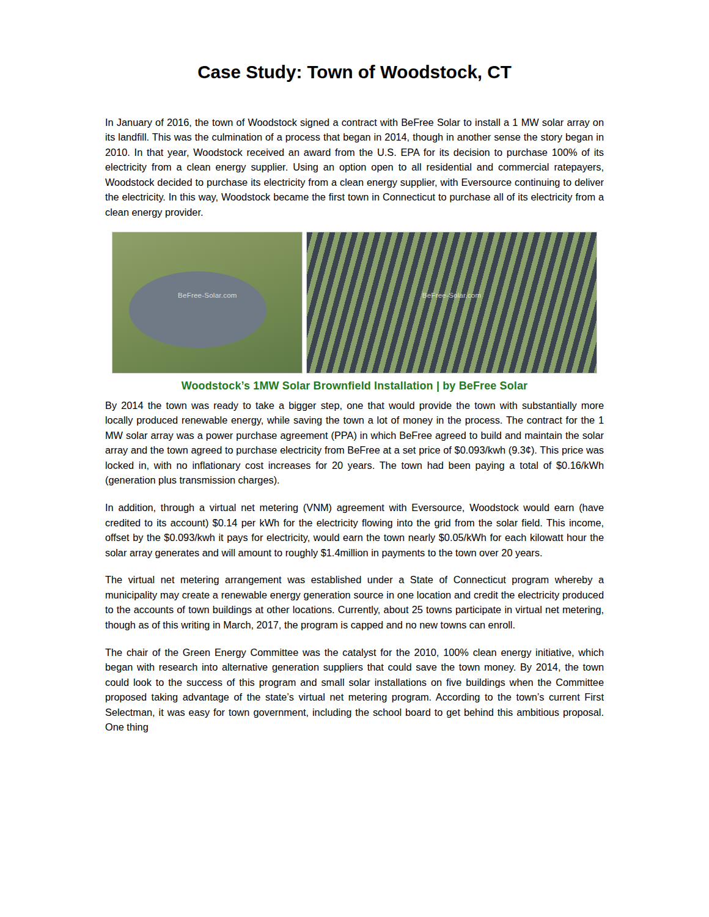Case Study: Town of Woodstock, CT
In January of 2016, the town of Woodstock signed a contract with BeFree Solar to install a 1 MW solar array on its landfill. This was the culmination of a process that began in 2014, though in another sense the story began in 2010. In that year, Woodstock received an award from the U.S. EPA for its decision to purchase 100% of its electricity from a clean energy supplier. Using an option open to all residential and commercial ratepayers, Woodstock decided to purchase its electricity from a clean energy supplier, with Eversource continuing to deliver the electricity. In this way, Woodstock became the first town in Connecticut to purchase all of its electricity from a clean energy provider.
BeFree-Solar.com
BeFree-Solar.com
Woodstock’s 1MW Solar Brownfield Installation | by BeFree Solar
By 2014 the town was ready to take a bigger step, one that would provide the town with substantially more locally produced renewable energy, while saving the town a lot of money in the process. The contract for the 1 MW solar array was a power purchase agreement (PPA) in which BeFree agreed to build and maintain the solar array and the town agreed to purchase electricity from BeFree at a set price of $0.093/kwh (9.3¢). This price was locked in, with no inflationary cost increases for 20 years. The town had been paying a total of $0.16/kWh (generation plus transmission charges).
In addition, through a virtual net metering (VNM) agreement with Eversource, Woodstock would earn (have credited to its account) $0.14 per kWh for the electricity flowing into the grid from the solar field. This income, offset by the $0.093/kwh it pays for electricity, would earn the town nearly $0.05/kWh for each kilowatt hour the solar array generates and will amount to roughly $1.4million in payments to the town over 20 years.
The virtual net metering arrangement was established under a State of Connecticut program whereby a municipality may create a renewable energy generation source in one location and credit the electricity produced to the accounts of town buildings at other locations. Currently, about 25 towns participate in virtual net metering, though as of this writing in March, 2017, the program is capped and no new towns can enroll.
The chair of the Green Energy Committee was the catalyst for the 2010, 100% clean energy initiative, which began with research into alternative generation suppliers that could save the town money. By 2014, the town could look to the success of this program and small solar installations on five buildings when the Committee proposed taking advantage of the state’s virtual net metering program. According to the town’s current First Selectman, it was easy for town government, including the school board to get behind this ambitious proposal. One thing